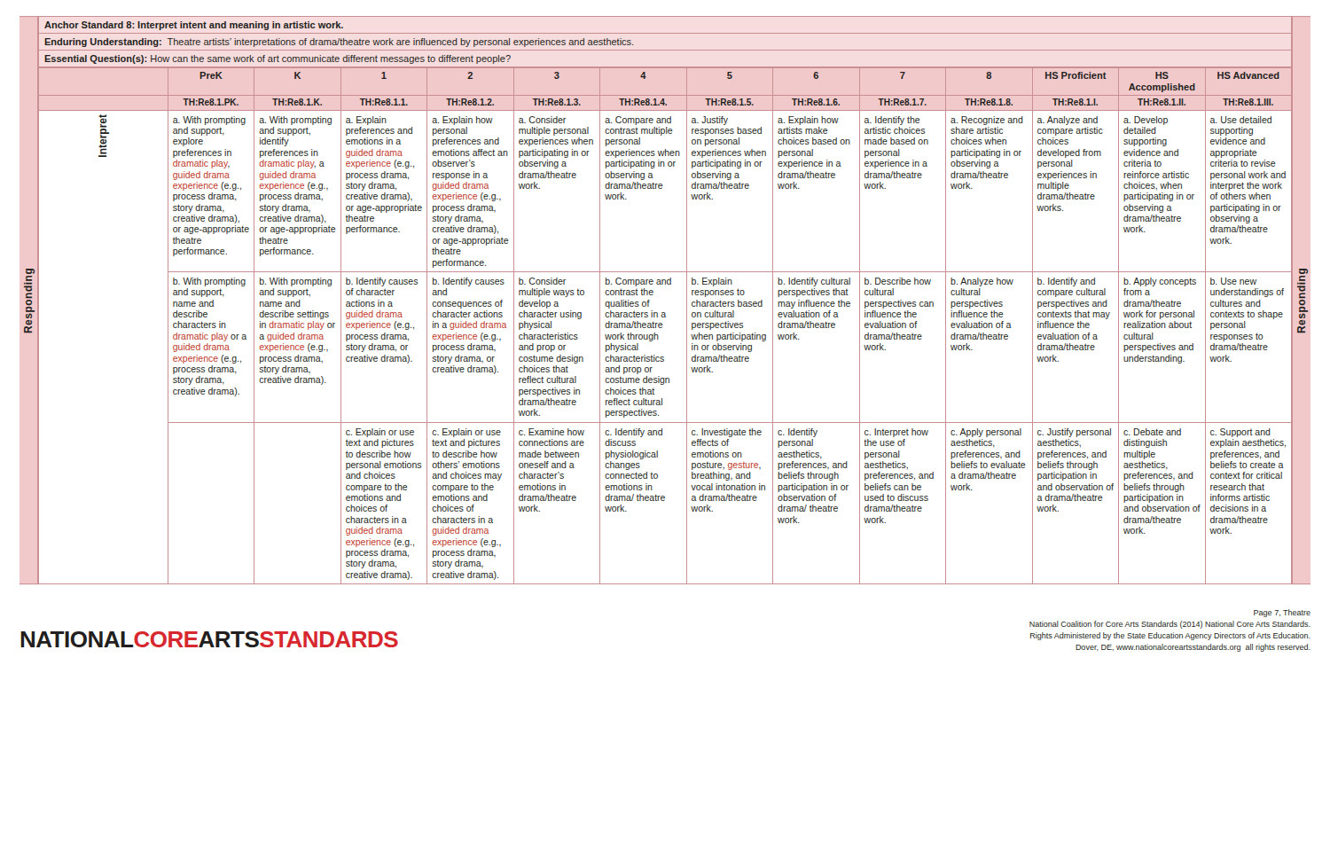Responding
Anchor Standard 8: Interpret intent and meaning in artistic work.
Enduring Understanding: Theatre artists’ interpretations of drama/theatre work are influenced by personal experiences and aesthetics.
Essential Question(s): How can the same work of art communicate different messages to different people?
| | PreK | K | 1 | 2 | 3 | 4 | 5 | 6 | 7 | 8 | HS Proficient | HS Accomplished | HS Advanced |
| | TH:Re8.1.PK. | TH:Re8.1.K. | TH:Re8.1.1. | TH:Re8.1.2. | TH:Re8.1.3. | TH:Re8.1.4. | TH:Re8.1.5. | TH:Re8.1.6. | TH:Re8.1.7. | TH:Re8.1.8. | TH:Re8.1.I. | TH:Re8.1.II. | TH:Re8.1.III. |
| Interpret | a. With prompting and support, explore preferences in dramatic play , guided drama experience (e.g., process drama, story drama, creative drama), or age-appropriate theatre performance. | a. With prompting and support, identify preferences in dramatic play , a guided drama experience (e.g., process drama, story drama, creative drama), or age-appropriate theatre performance. | a. Explain preferences and emotions in a guided drama experience (e.g., process drama, story drama, creative drama), or age-appropriate theatre performance. | a. Explain how personal preferences and emotions affect an observer’s response in a guided drama experience (e.g., process drama, story drama, creative drama), or age-appropriate theatre performance. | a. Consider multiple personal experiences when participating in or observing a drama/theatre work. | a. Compare and contrast multiple personal experiences when participating in or observing a drama/theatre work. | a. Justify responses based on personal experiences when participating in or observing a drama/theatre work. | a. Explain how artists make choices based on personal experience in a drama/theatre work. | a. Identify the artistic choices made based on personal experience in a drama/theatre work. | a. Recognize and share artistic choices when participating in or observing a drama/theatre work. | a. Analyze and compare artistic choices developed from personal experiences in multiple drama/theatre works. | a. Develop detailed supporting evidence and criteria to reinforce artistic choices, when participating in or observing a drama/theatre work. | a. Use detailed supporting evidence and appropriate criteria to revise personal work and interpret the work of others when participating in or observing a drama/theatre work. |
| b. With prompting and support, name and describe characters in dramatic play or a guided drama experience (e.g., process drama, story drama, creative drama). | b. With prompting and support, name and describe settings in dramatic play or a guided drama experience (e.g., process drama, story drama, creative drama). | b. Identify causes of character actions in a guided drama experience (e.g., process drama, story drama, or creative drama). | b. Identify causes and consequences of character actions in a guided drama experience (e.g., process drama, story drama, or creative drama). | b. Consider multiple ways to develop a character using physical characteristics and prop or costume design choices that reflect cultural perspectives in drama/theatre work. | b. Compare and contrast the qualities of characters in a drama/theatre work through physical characteristics and prop or costume design choices that reflect cultural perspectives. | b. Explain responses to characters based on cultural perspectives when participating in or observing drama/theatre work. | b. Identify cultural perspectives that may influence the evaluation of a drama/theatre work. | b. Describe how cultural perspectives can influence the evaluation of drama/theatre work. | b. Analyze how cultural perspectives influence the evaluation of a drama/theatre work. | b. Identify and compare cultural perspectives and contexts that may influence the evaluation of a drama/theatre work. | b. Apply concepts from a drama/theatre work for personal realization about cultural perspectives and understanding. | b. Use new understandings of cultures and contexts to shape personal responses to drama/theatre work. |
| | | c. Explain or use text and pictures to describe how personal emotions and choices compare to the emotions and choices of characters in a guided drama experience (e.g., process drama, story drama, creative drama). | c. Explain or use text and pictures to describe how others’ emotions and choices may compare to the emotions and choices of characters in a guided drama experience (e.g., process drama, story drama, creative drama). | c. Examine how connections are made between oneself and a character’s emotions in drama/theatre work. | c. Identify and discuss physiological changes connected to emotions in drama/ theatre work. | c. Investigate the effects of emotions on posture, gesture , breathing, and vocal intonation in a drama/theatre work. | c. Identify personal aesthetics, preferences, and beliefs through participation in or observation of drama/ theatre work. | c. Interpret how the use of personal aesthetics, preferences, and beliefs can be used to discuss drama/theatre work. | c. Apply personal aesthetics, preferences, and beliefs to evaluate a drama/theatre work. | c. Justify personal aesthetics, preferences, and beliefs through participation in and observation of a drama/theatre work. | c. Debate and distinguish multiple aesthetics, preferences, and beliefs through participation in and observation of drama/theatre work. | c. Support and explain aesthetics, preferences, and beliefs to create a context for critical research that informs artistic decisions in a drama/theatre work. |
Responding
NATIONAL CORE ARTS STANDARDS
Page 7, Theatre
National Coalition for Core Arts Standards (2014) National Core Arts Standards.
Rights Administered by the State Education Agency Directors of Arts Education.
Dover, DE, www.nationalcoreartsstandards.org all rights reserved.